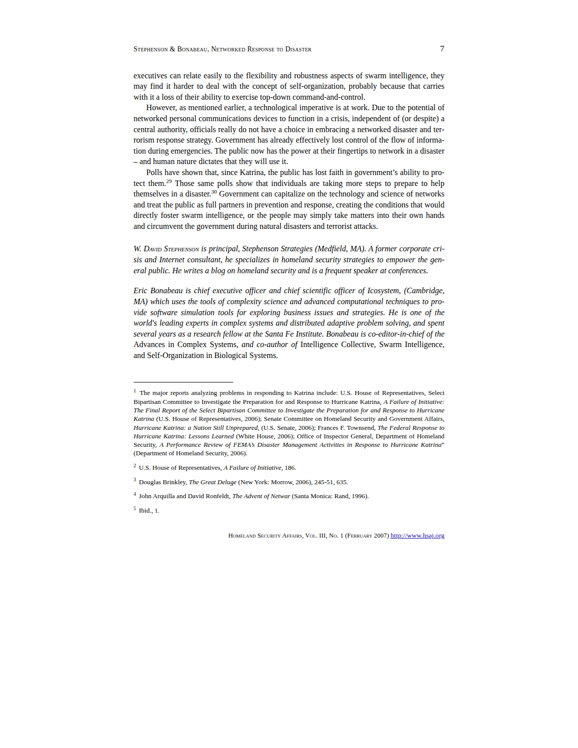Stephenson & Bonabeau, Networked Response to Disaster 7
executives can relate easily to the flexibility and robustness aspects of swarm intelligence, they may find it harder to deal with the concept of self-organization, probably because that carries with it a loss of their ability to exercise top-down command-and-control.
However, as mentioned earlier, a technological imperative is at work. Due to the potential of networked personal communications devices to function in a crisis, independent of (or despite) a central authority, officials really do not have a choice in embracing a networked disaster and terrorism response strategy. Government has already effectively lost control of the flow of information during emergencies. The public now has the power at their fingertips to network in a disaster – and human nature dictates that they will use it.
Polls have shown that, since Katrina, the public has lost faith in government’s ability to protect them.29 Those same polls show that individuals are taking more steps to prepare to help themselves in a disaster.30 Government can capitalize on the technology and science of networks and treat the public as full partners in prevention and response, creating the conditions that would directly foster swarm intelligence, or the people may simply take matters into their own hands and circumvent the government during natural disasters and terrorist attacks.
W. David Stephenson is principal, Stephenson Strategies (Medfield, MA). A former corporate crisis and Internet consultant, he specializes in homeland security strategies to empower the general public. He writes a blog on homeland security and is a frequent speaker at conferences.
Eric Bonabeau is chief executive officer and chief scientific officer of Icosystem, (Cambridge, MA) which uses the tools of complexity science and advanced computational techniques to provide software simulation tools for exploring business issues and strategies. He is one of the world's leading experts in complex systems and distributed adaptive problem solving, and spent several years as a research fellow at the Santa Fe Institute. Bonabeau is co-editor-in-chief of the Advances in Complex Systems, and co-author of Intelligence Collective, Swarm Intelligence, and Self-Organization in Biological Systems.
1 The major reports analyzing problems in responding to Katrina include: U.S. House of Representatives, Select Bipartisan Committee to Investigate the Preparation for and Response to Hurricane Katrina, A Failure of Initiative: The Final Report of the Select Bipartisan Committee to Investigate the Preparation for and Response to Hurricane Katrina (U.S. House of Representatives, 2006); Senate Committee on Homeland Security and Government Affairs, Hurricane Katrina: a Nation Still Unprepared, (U.S. Senate, 2006); Frances F. Townsend, The Federal Response to Hurricane Katrina: Lessons Learned (White House, 2006); Office of Inspector General, Department of Homeland Security, A Performance Review of FEMA’s Disaster Management Activities in Response to Hurricane Katrina” (Department of Homeland Security, 2006).
2 U.S. House of Representatives, A Failure of Initiative, 186.
3 Douglas Brinkley, The Great Deluge (New York: Morrow, 2006), 245-51, 635.
4 John Arquilla and David Ronfeldt, The Advent of Netwar (Santa Monica: Rand, 1996).
5 Ibid., 1.
Homeland Security Affairs, Vol. III, No. 1 (February 2007) http://www.hsaj.org